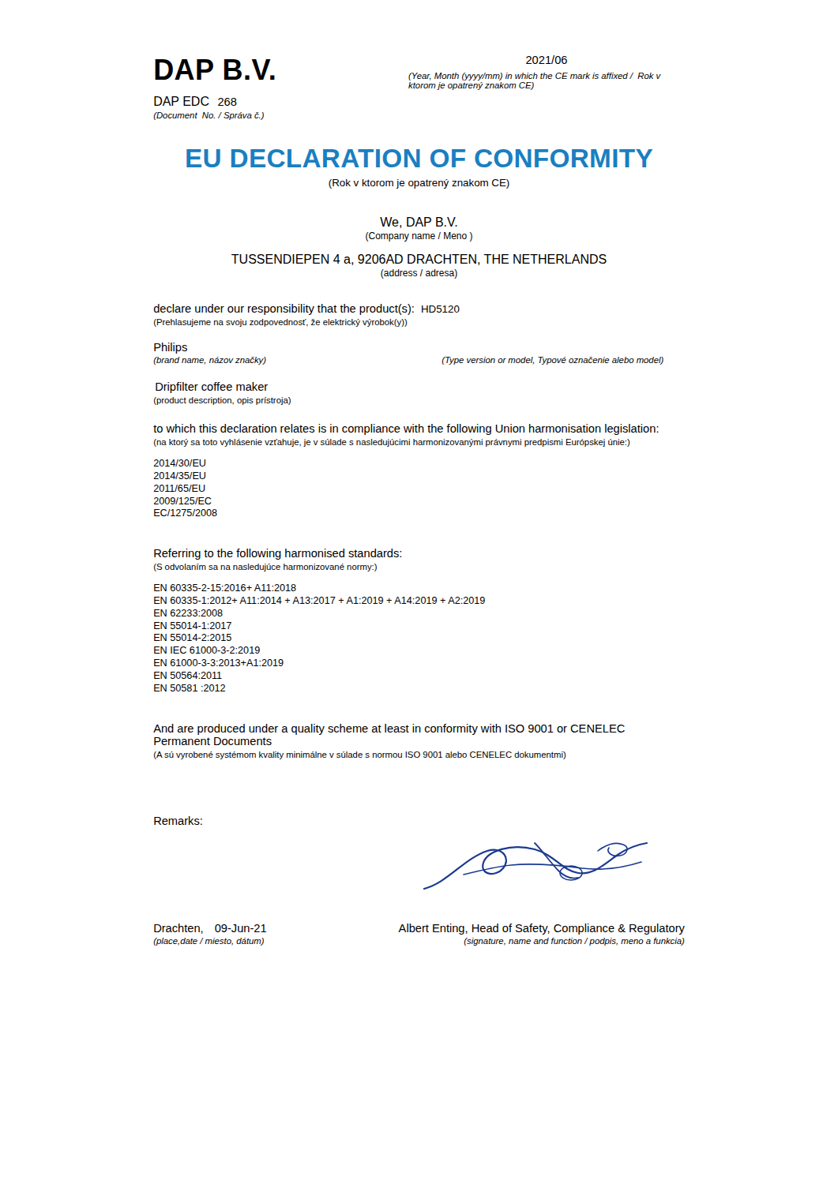DAP B.V.
DAP EDC 268
(Document No. / Správa č.)
2021/06
(Year, Month (yyyy/mm) in which the CE mark is affixed / Rok v ktorom je opatrený znakom CE)
EU DECLARATION OF CONFORMITY
(Rok v ktorom je opatrený znakom CE)
We, DAP B.V.
(Company name / Meno )
TUSSENDIEPEN 4 a, 9206AD DRACHTEN, THE NETHERLANDS
(address / adresa)
declare under our responsibility that the product(s): HD5120
(Prehlasujeme na svoju zodpovednosť, že elektrický výrobok(y))
Philips
(brand name, názov značky)
(Type version or model, Typové označenie alebo model)
Dripfilter coffee maker
(product description, opis prístroja)
to which this declaration relates is in compliance with the following Union harmonisation legislation:
(na ktorý sa toto vyhlásenie vzťahuje, je v súlade s nasledujúcimi harmonizovanými právnymi predpismi Európskej únie:)
2014/30/EU
2014/35/EU
2011/65/EU
2009/125/EC
EC/1275/2008
Referring to the following harmonised standards:
(S odvolaním sa na nasledujúce harmonizované normy:)
EN 60335-2-15:2016+ A11:2018
EN 60335-1:2012+ A11:2014 + A13:2017 + A1:2019 + A14:2019 + A2:2019
EN 62233:2008
EN 55014-1:2017
EN 55014-2:2015
EN IEC 61000-3-2:2019
EN 61000-3-3:2013+A1:2019
EN 50564:2011
EN 50581 :2012
And are produced under a quality scheme at least in conformity with ISO 9001 or CENELEC Permanent Documents
(A sú vyrobené systémom kvality minimálne v súlade s normou ISO 9001 alebo CENELEC dokumentmi)
Remarks:
Drachten,09-Jun-21
(place,date / miesto, dátum)
Albert Enting, Head of Safety, Compliance & Regulatory
(signature, name and function / podpis, meno a funkcia)